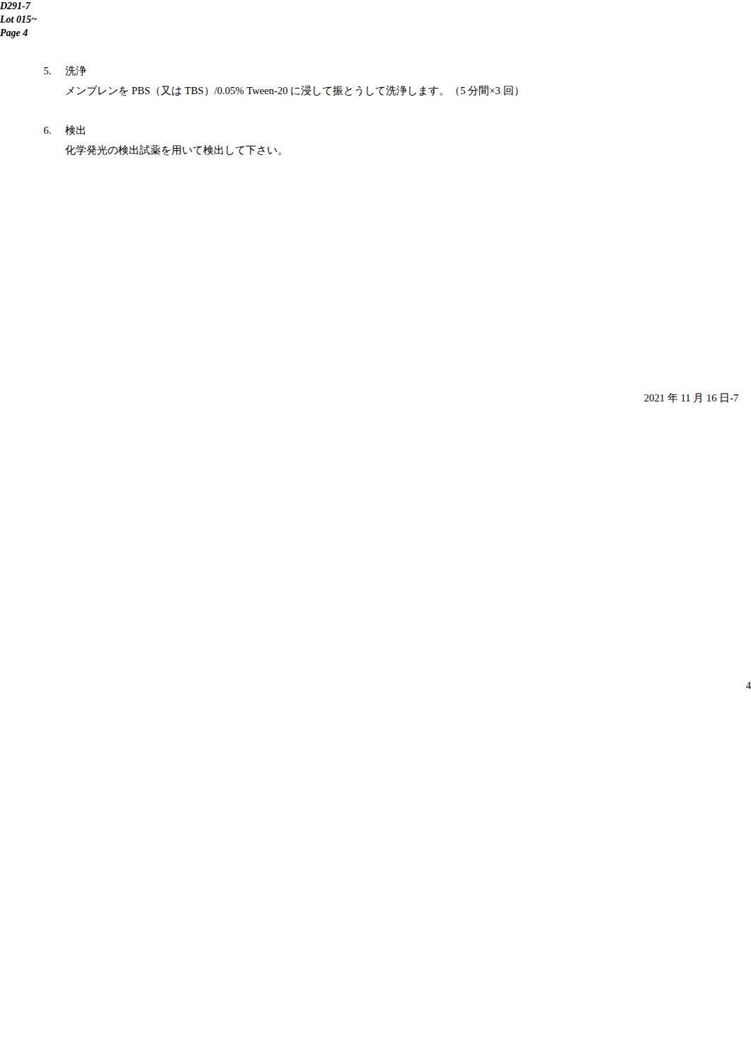D291-7
Lot 015~
Page 4
5. 洗浄
メンブレンを PBS（又は TBS）/0.05% Tween-20 に浸して振とうして洗浄します。（5 分間×3 回）
6. 検出
化学発光の検出試薬を用いて検出して下さい。
2021 年 11 月 16 日-7
4